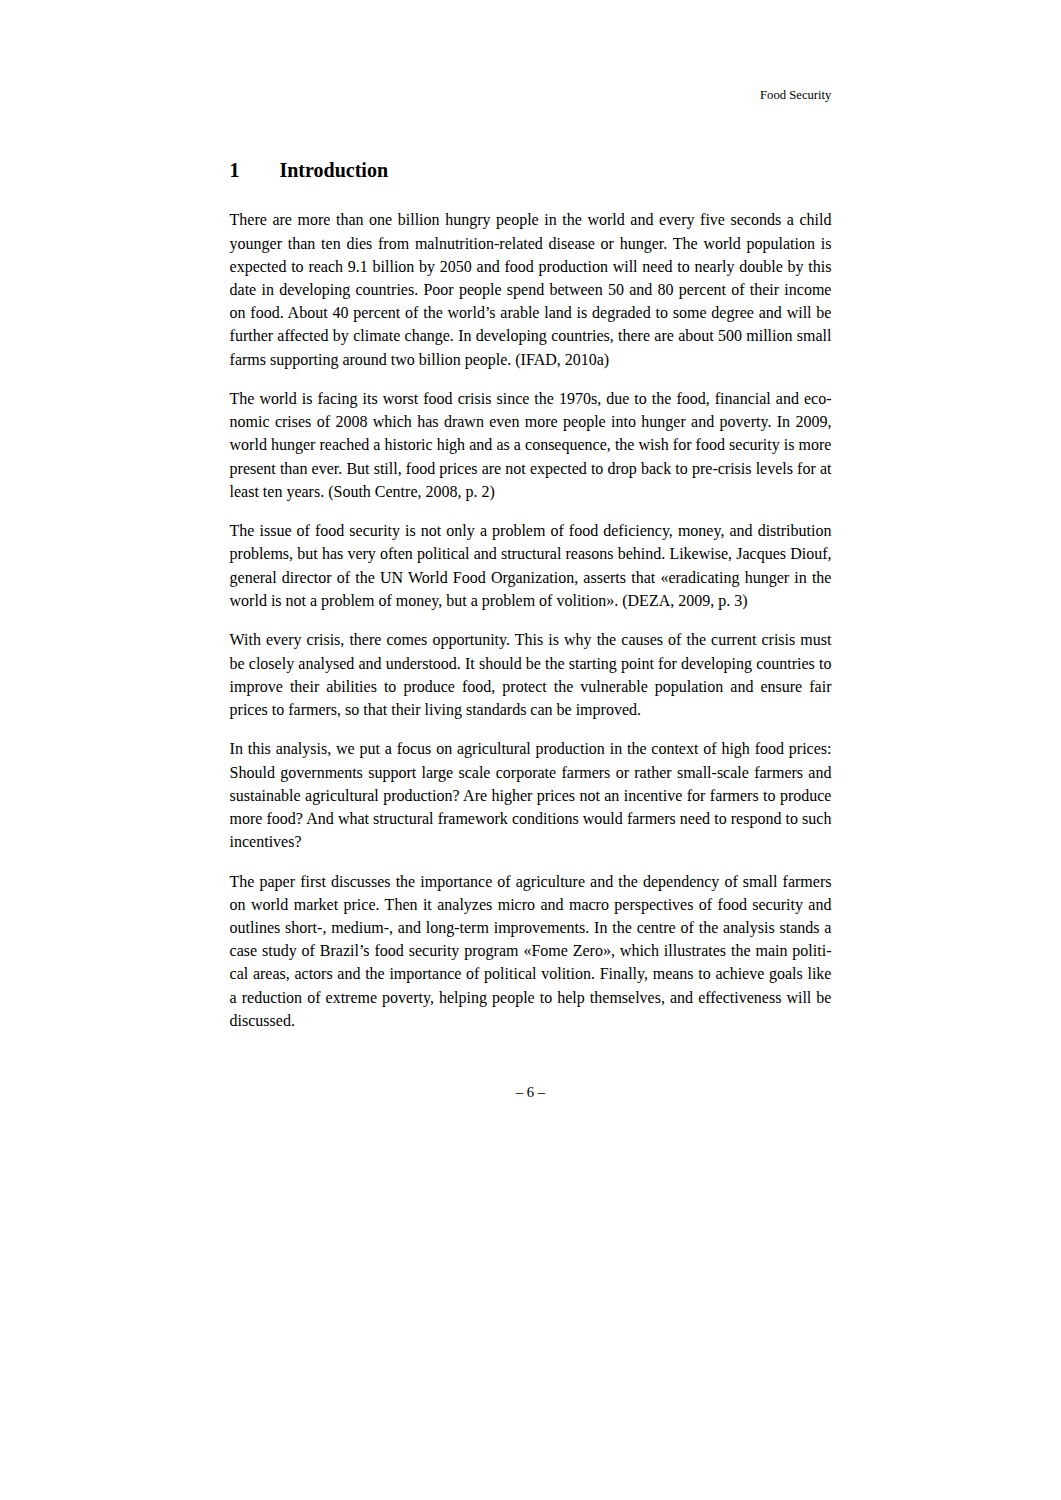Food Security
1 Introduction
There are more than one billion hungry people in the world and every five seconds a child younger than ten dies from malnutrition-related disease or hunger. The world population is expected to reach 9.1 billion by 2050 and food production will need to nearly double by this date in developing countries. Poor people spend between 50 and 80 percent of their income on food. About 40 percent of the world’s arable land is degraded to some degree and will be further affected by climate change. In developing countries, there are about 500 million small farms supporting around two billion people. (IFAD, 2010a)
The world is facing its worst food crisis since the 1970s, due to the food, financial and economic crises of 2008 which has drawn even more people into hunger and poverty. In 2009, world hunger reached a historic high and as a consequence, the wish for food security is more present than ever. But still, food prices are not expected to drop back to pre-crisis levels for at least ten years. (South Centre, 2008, p. 2)
The issue of food security is not only a problem of food deficiency, money, and distribution problems, but has very often political and structural reasons behind. Likewise, Jacques Diouf, general director of the UN World Food Organization, asserts that «eradicating hunger in the world is not a problem of money, but a problem of volition». (DEZA, 2009, p. 3)
With every crisis, there comes opportunity. This is why the causes of the current crisis must be closely analysed and understood. It should be the starting point for developing countries to improve their abilities to produce food, protect the vulnerable population and ensure fair prices to farmers, so that their living standards can be improved.
In this analysis, we put a focus on agricultural production in the context of high food prices: Should governments support large scale corporate farmers or rather small-scale farmers and sustainable agricultural production? Are higher prices not an incentive for farmers to produce more food? And what structural framework conditions would farmers need to respond to such incentives?
The paper first discusses the importance of agriculture and the dependency of small farmers on world market price. Then it analyzes micro and macro perspectives of food security and outlines short-, medium-, and long-term improvements. In the centre of the analysis stands a case study of Brazil’s food security program «Fome Zero», which illustrates the main political areas, actors and the importance of political volition. Finally, means to achieve goals like a reduction of extreme poverty, helping people to help themselves, and effectiveness will be discussed.
– 6 –